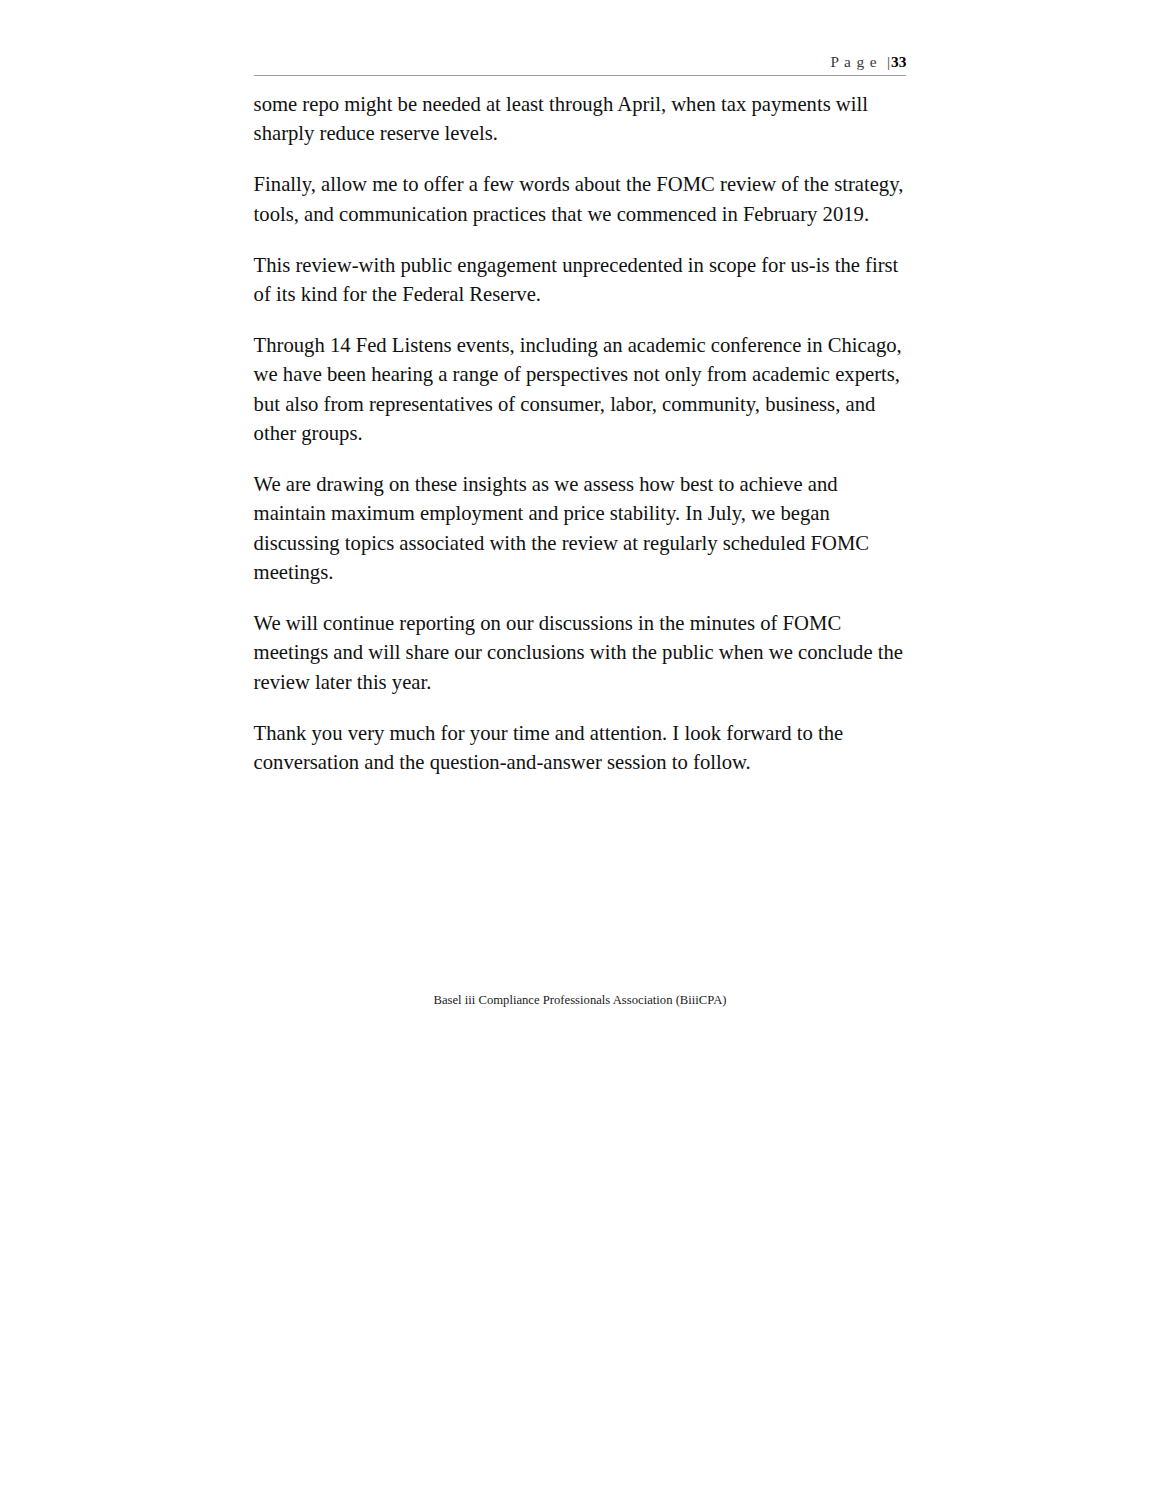P a g e |33
some repo might be needed at least through April, when tax payments will sharply reduce reserve levels.
Finally, allow me to offer a few words about the FOMC review of the strategy, tools, and communication practices that we commenced in February 2019.
This review-with public engagement unprecedented in scope for us-is the first of its kind for the Federal Reserve.
Through 14 Fed Listens events, including an academic conference in Chicago, we have been hearing a range of perspectives not only from academic experts, but also from representatives of consumer, labor, community, business, and other groups.
We are drawing on these insights as we assess how best to achieve and maintain maximum employment and price stability. In July, we began discussing topics associated with the review at regularly scheduled FOMC meetings.
We will continue reporting on our discussions in the minutes of FOMC meetings and will share our conclusions with the public when we conclude the review later this year.
Thank you very much for your time and attention. I look forward to the conversation and the question-and-answer session to follow.
Basel iii Compliance Professionals Association (BiiiCPA)